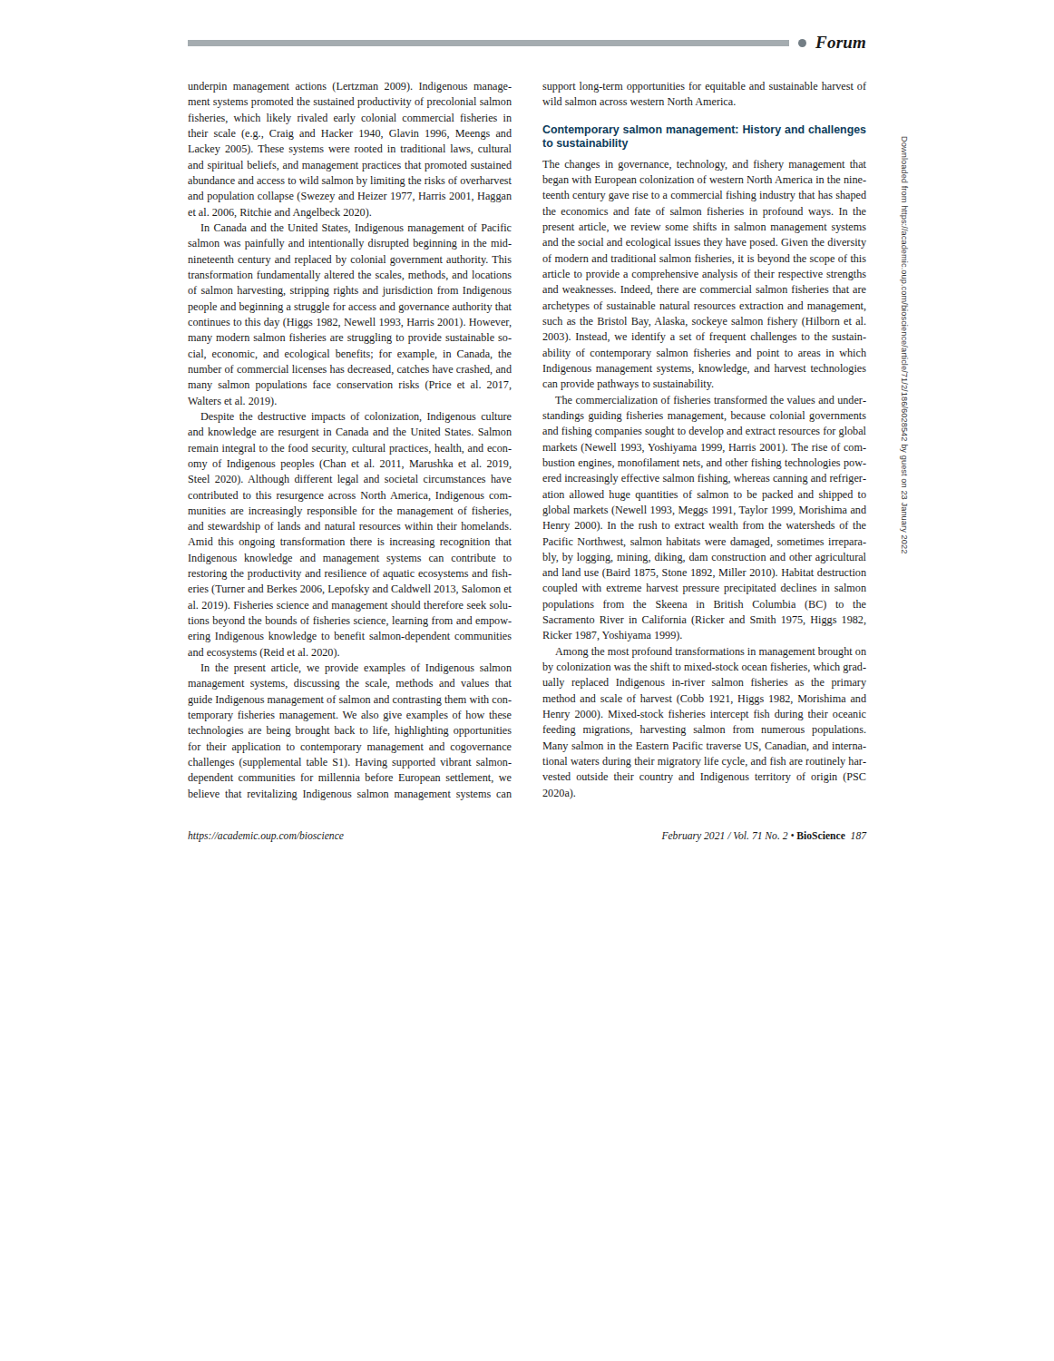Forum
Downloaded from https://academic.oup.com/bioscience/article/71/2/186/6028542 by guest on 23 January 2022
underpin management actions (Lertzman 2009). Indigenous management systems promoted the sustained productivity of precolonial salmon fisheries, which likely rivaled early colonial commercial fisheries in their scale (e.g., Craig and Hacker 1940, Glavin 1996, Meengs and Lackey 2005). These systems were rooted in traditional laws, cultural and spiritual beliefs, and management practices that promoted sustained abundance and access to wild salmon by limiting the risks of overharvest and population collapse (Swezey and Heizer 1977, Harris 2001, Haggan et al. 2006, Ritchie and Angelbeck 2020).
In Canada and the United States, Indigenous management of Pacific salmon was painfully and intentionally disrupted beginning in the mid-nineteenth century and replaced by colonial government authority. This transformation fundamentally altered the scales, methods, and locations of salmon harvesting, stripping rights and jurisdiction from Indigenous people and beginning a struggle for access and governance authority that continues to this day (Higgs 1982, Newell 1993, Harris 2001). However, many modern salmon fisheries are struggling to provide sustainable social, economic, and ecological benefits; for example, in Canada, the number of commercial licenses has decreased, catches have crashed, and many salmon populations face conservation risks (Price et al. 2017, Walters et al. 2019).
Despite the destructive impacts of colonization, Indigenous culture and knowledge are resurgent in Canada and the United States. Salmon remain integral to the food security, cultural practices, health, and economy of Indigenous peoples (Chan et al. 2011, Marushka et al. 2019, Steel 2020). Although different legal and societal circumstances have contributed to this resurgence across North America, Indigenous communities are increasingly responsible for the management of fisheries, and stewardship of lands and natural resources within their homelands. Amid this ongoing transformation there is increasing recognition that Indigenous knowledge and management systems can contribute to restoring the productivity and resilience of aquatic ecosystems and fisheries (Turner and Berkes 2006, Lepofsky and Caldwell 2013, Salomon et al. 2019). Fisheries science and management should therefore seek solutions beyond the bounds of fisheries science, learning from and empowering Indigenous knowledge to benefit salmon-dependent communities and ecosystems (Reid et al. 2020).
In the present article, we provide examples of Indigenous salmon management systems, discussing the scale, methods and values that guide Indigenous management of salmon and contrasting them with contemporary fisheries management. We also give examples of how these technologies are being brought back to life, highlighting opportunities for their application to contemporary management and cogovernance challenges (supplemental table S1). Having supported vibrant salmon-dependent communities for millennia before European settlement, we believe that revitalizing Indigenous salmon management systems can support long-term opportunities for equitable and sustainable harvest of wild salmon across western North America.
Contemporary salmon management: History and challenges to sustainability
The changes in governance, technology, and fishery management that began with European colonization of western North America in the nineteenth century gave rise to a commercial fishing industry that has shaped the economics and fate of salmon fisheries in profound ways. In the present article, we review some shifts in salmon management systems and the social and ecological issues they have posed. Given the diversity of modern and traditional salmon fisheries, it is beyond the scope of this article to provide a comprehensive analysis of their respective strengths and weaknesses. Indeed, there are commercial salmon fisheries that are archetypes of sustainable natural resources extraction and management, such as the Bristol Bay, Alaska, sockeye salmon fishery (Hilborn et al. 2003). Instead, we identify a set of frequent challenges to the sustainability of contemporary salmon fisheries and point to areas in which Indigenous management systems, knowledge, and harvest technologies can provide pathways to sustainability.
The commercialization of fisheries transformed the values and understandings guiding fisheries management, because colonial governments and fishing companies sought to develop and extract resources for global markets (Newell 1993, Yoshiyama 1999, Harris 2001). The rise of combustion engines, monofilament nets, and other fishing technologies powered increasingly effective salmon fishing, whereas canning and refrigeration allowed huge quantities of salmon to be packed and shipped to global markets (Newell 1993, Meggs 1991, Taylor 1999, Morishima and Henry 2000). In the rush to extract wealth from the watersheds of the Pacific Northwest, salmon habitats were damaged, sometimes irreparably, by logging, mining, diking, dam construction and other agricultural and land use (Baird 1875, Stone 1892, Miller 2010). Habitat destruction coupled with extreme harvest pressure precipitated declines in salmon populations from the Skeena in British Columbia (BC) to the Sacramento River in California (Ricker and Smith 1975, Higgs 1982, Ricker 1987, Yoshiyama 1999).
Among the most profound transformations in management brought on by colonization was the shift to mixed-stock ocean fisheries, which gradually replaced Indigenous in-river salmon fisheries as the primary method and scale of harvest (Cobb 1921, Higgs 1982, Morishima and Henry 2000). Mixed-stock fisheries intercept fish during their oceanic feeding migrations, harvesting salmon from numerous populations. Many salmon in the Eastern Pacific traverse US, Canadian, and international waters during their migratory life cycle, and fish are routinely harvested outside their country and Indigenous territory of origin (PSC 2020a).
https://academic.oup.com/bioscience
February 2021 / Vol. 71 No. 2 • BioScience 187